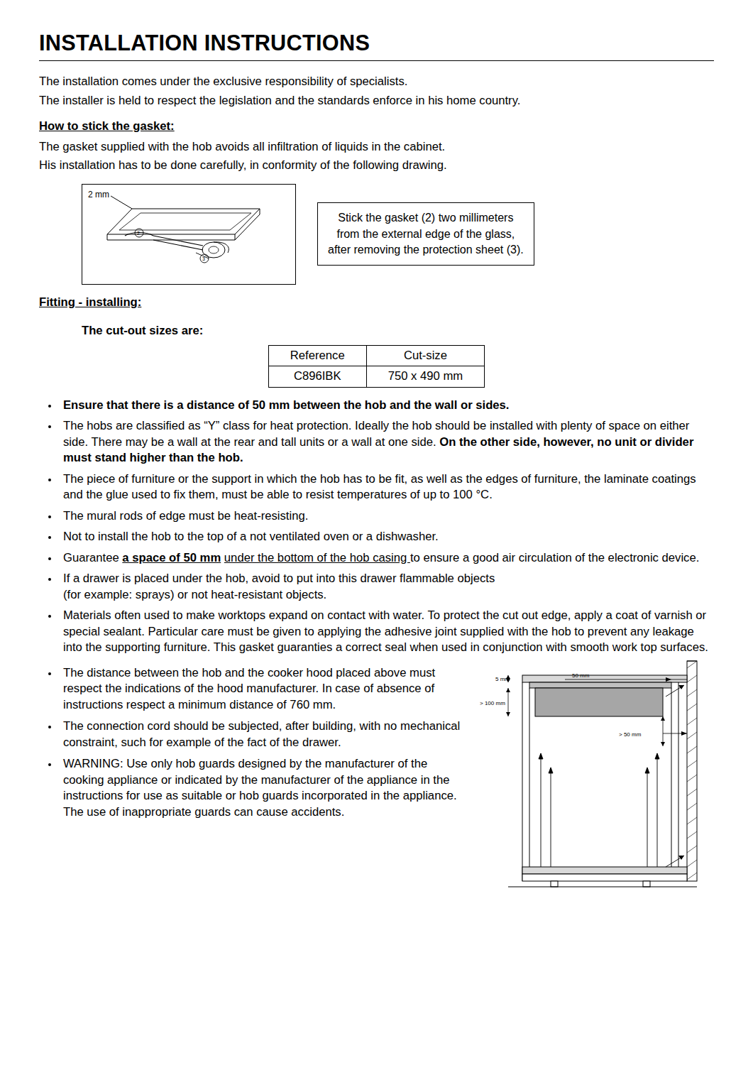INSTALLATION INSTRUCTIONS
The installation comes under the exclusive responsibility of specialists.
The installer is held to respect the legislation and the standards enforce in his home country.
How to stick the gasket:
The gasket supplied with the hob avoids all infiltration of liquids in the cabinet.
His installation has to be done carefully, in conformity of the following drawing.
2 mm 2 3
Stick the gasket (2) two millimeters
from the external edge of the glass,
after removing the protection sheet (3).
Fitting - installing:
The cut-out sizes are:
| Reference | Cut-size |
| C896IBK | 750 x 490 mm |
Ensure that there is a distance of 50 mm between the hob and the wall or sides.
The hobs are classified as “Y” class for heat protection. Ideally the hob should be installed with plenty of space on either side. There may be a wall at the rear and tall units or a wall at one side. On the other side, however, no unit or divider must stand higher than the hob.
The piece of furniture or the support in which the hob has to be fit, as well as the edges of furniture, the laminate coatings and the glue used to fix them, must be able to resist temperatures of up to 100 °C.
The mural rods of edge must be heat-resisting.
Not to install the hob to the top of a not ventilated oven or a dishwasher.
Guarantee a space of 50 mm under the bottom of the hob casing to ensure a good air circulation of the electronic device.
If a drawer is placed under the hob, avoid to put into this drawer flammable objects
(for example: sprays) or not heat-resistant objects.
Materials often used to make worktops expand on contact with water. To protect the cut out edge, apply a coat of varnish or special sealant. Particular care must be given to applying the adhesive joint supplied with the hob to prevent any leakage into the supporting furniture. This gasket guaranties a correct seal when used in conjunction with smooth work top surfaces.
The distance between the hob and the cooker hood placed above must respect the indications of the hood manufacturer. In case of absence of instructions respect a minimum distance of 760 mm.
The connection cord should be subjected, after building, with no mechanical constraint, such for example of the fact of the drawer.
WARNING: Use only hob guards designed by the manufacturer of the cooking appliance or indicated by the manufacturer of the appliance in the instructions for use as suitable or hob guards incorporated in the appliance. The use of inappropriate guards can cause accidents.
5 mm 50 mm > 100 mm > 50 mm